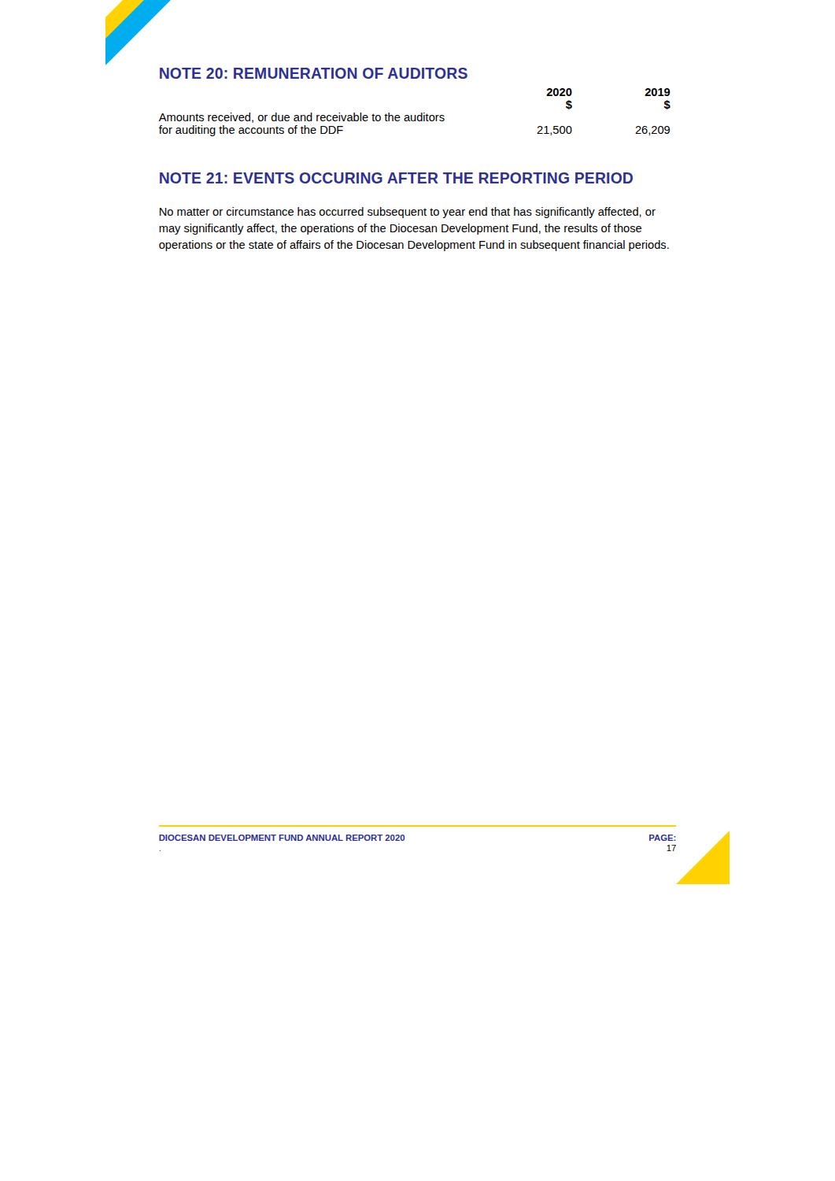NOTE 20: REMUNERATION OF AUDITORS
| | 2020 | 2019 |
| | $ | $ |
| Amounts received, or due and receivable to the auditors | | |
| for auditing the accounts of the DDF | 21,500 | 26,209 |
NOTE 21: EVENTS OCCURING AFTER THE REPORTING PERIOD
No matter or circumstance has occurred subsequent to year end that has significantly affected, or may significantly affect, the operations of the Diocesan Development Fund, the results of those operations or the state of affairs of the Diocesan Development Fund in subsequent financial periods.
DIOCESAN DEVELOPMENT FUND ANNUAL REPORT 2020 .
PAGE: 17